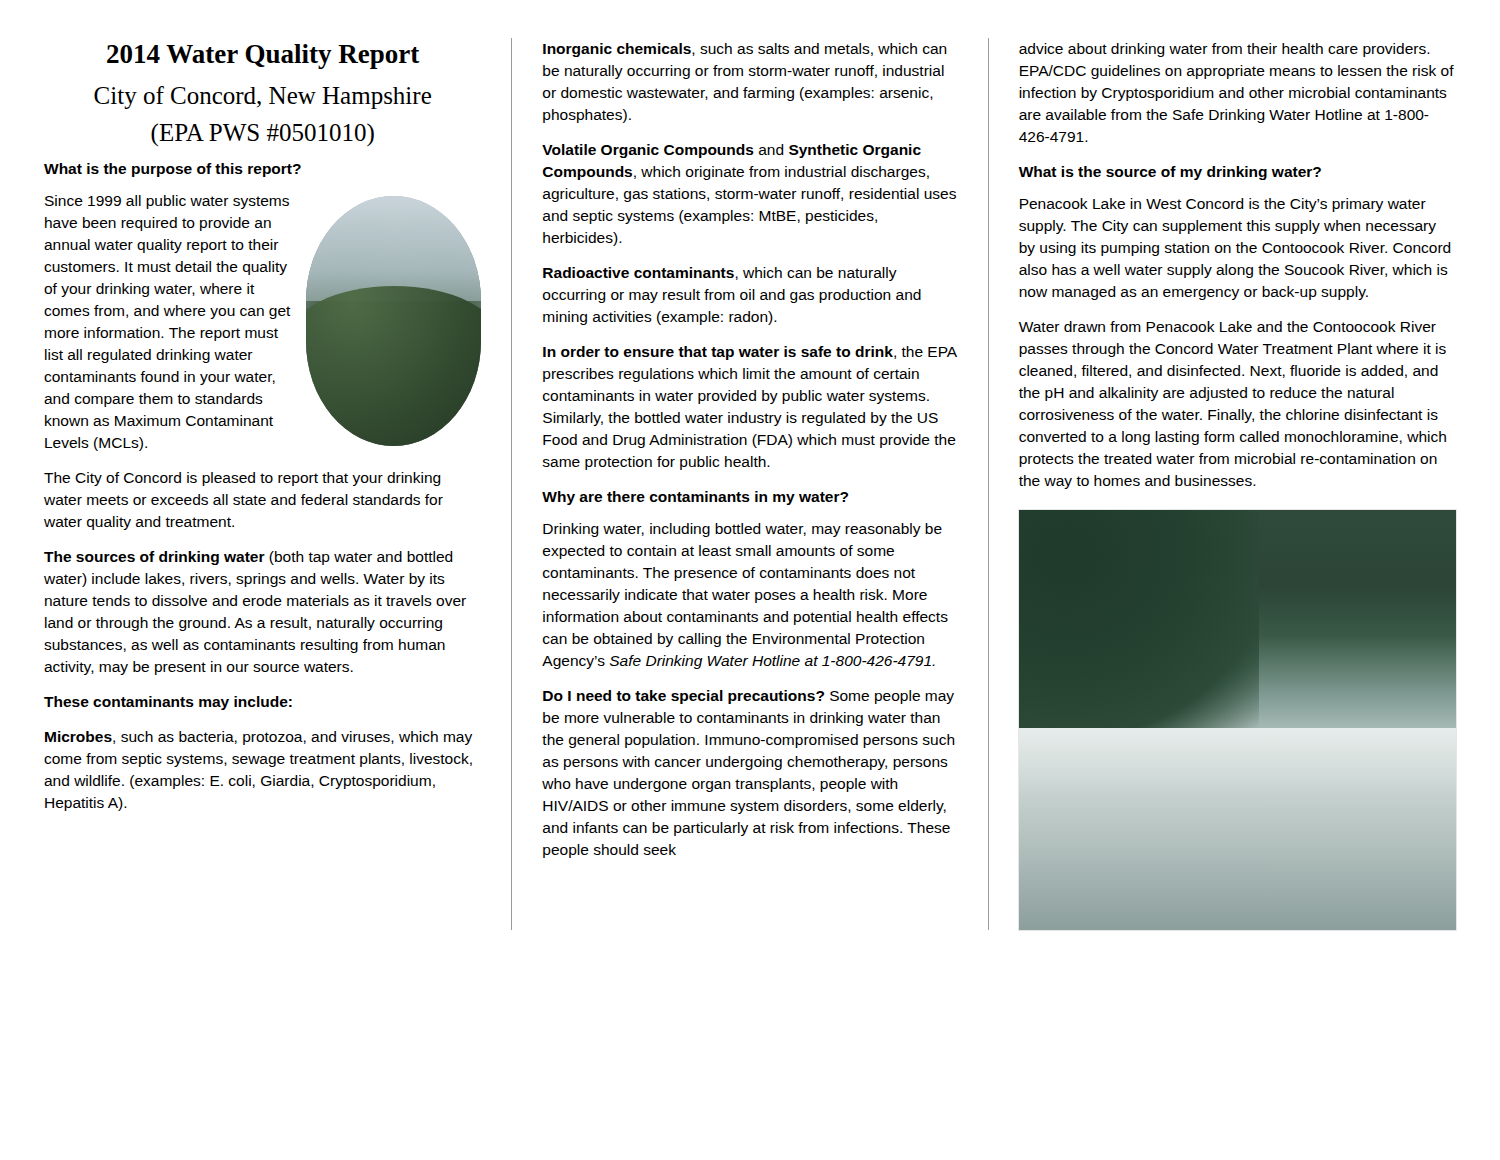2014 Water Quality Report City of Concord, New Hampshire (EPA PWS #0501010)
What is the purpose of this report?
Since 1999 all public water systems have been required to provide an annual water quality report to their customers. It must detail the quality of your drinking water, where it comes from, and where you can get more information. The report must list all regulated drinking water contaminants found in your water, and compare them to standards known as Maximum Contaminant Levels (MCLs).
The City of Concord is pleased to report that your drinking water meets or exceeds all state and federal standards for water quality and treatment.
The sources of drinking water (both tap water and bottled water) include lakes, rivers, springs and wells. Water by its nature tends to dissolve and erode materials as it travels over land or through the ground. As a result, naturally occurring substances, as well as contaminants resulting from human activity, may be present in our source waters.
These contaminants may include:
Microbes, such as bacteria, protozoa, and viruses, which may come from septic systems, sewage treatment plants, livestock, and wildlife. (examples: E. coli, Giardia, Cryptosporidium, Hepatitis A).
Inorganic chemicals, such as salts and metals, which can be naturally occurring or from storm-water runoff, industrial or domestic wastewater, and farming (examples: arsenic, phosphates).
Volatile Organic Compounds and Synthetic Organic Compounds, which originate from industrial discharges, agriculture, gas stations, storm-water runoff, residential uses and septic systems (examples: MtBE, pesticides, herbicides).
Radioactive contaminants, which can be naturally occurring or may result from oil and gas production and mining activities (example: radon).
In order to ensure that tap water is safe to drink, the EPA prescribes regulations which limit the amount of certain contaminants in water provided by public water systems. Similarly, the bottled water industry is regulated by the US Food and Drug Administration (FDA) which must provide the same protection for public health.
Why are there contaminants in my water?
Drinking water, including bottled water, may reasonably be expected to contain at least small amounts of some contaminants. The presence of contaminants does not necessarily indicate that water poses a health risk. More information about contaminants and potential health effects can be obtained by calling the Environmental Protection Agency’s Safe Drinking Water Hotline at 1-800-426-4791.
Do I need to take special precautions? Some people may be more vulnerable to contaminants in drinking water than the general population. Immuno-compromised persons such as persons with cancer undergoing chemotherapy, persons who have undergone organ transplants, people with HIV/AIDS or other immune system disorders, some elderly, and infants can be particularly at risk from infections. These people should seek
advice about drinking water from their health care providers. EPA/CDC guidelines on appropriate means to lessen the risk of infection by Cryptosporidium and other microbial contaminants are available from the Safe Drinking Water Hotline at 1-800-426-4791.
What is the source of my drinking water?
Penacook Lake in West Concord is the City’s primary water supply. The City can supplement this supply when necessary by using its pumping station on the Contoocook River. Concord also has a well water supply along the Soucook River, which is now managed as an emergency or back-up supply.
Water drawn from Penacook Lake and the Contoocook River passes through the Concord Water Treatment Plant where it is cleaned, filtered, and disinfected. Next, fluoride is added, and the pH and alkalinity are adjusted to reduce the natural corrosiveness of the water. Finally, the chlorine disinfectant is converted to a long lasting form called monochloramine, which protects the treated water from microbial re-contamination on the way to homes and businesses.